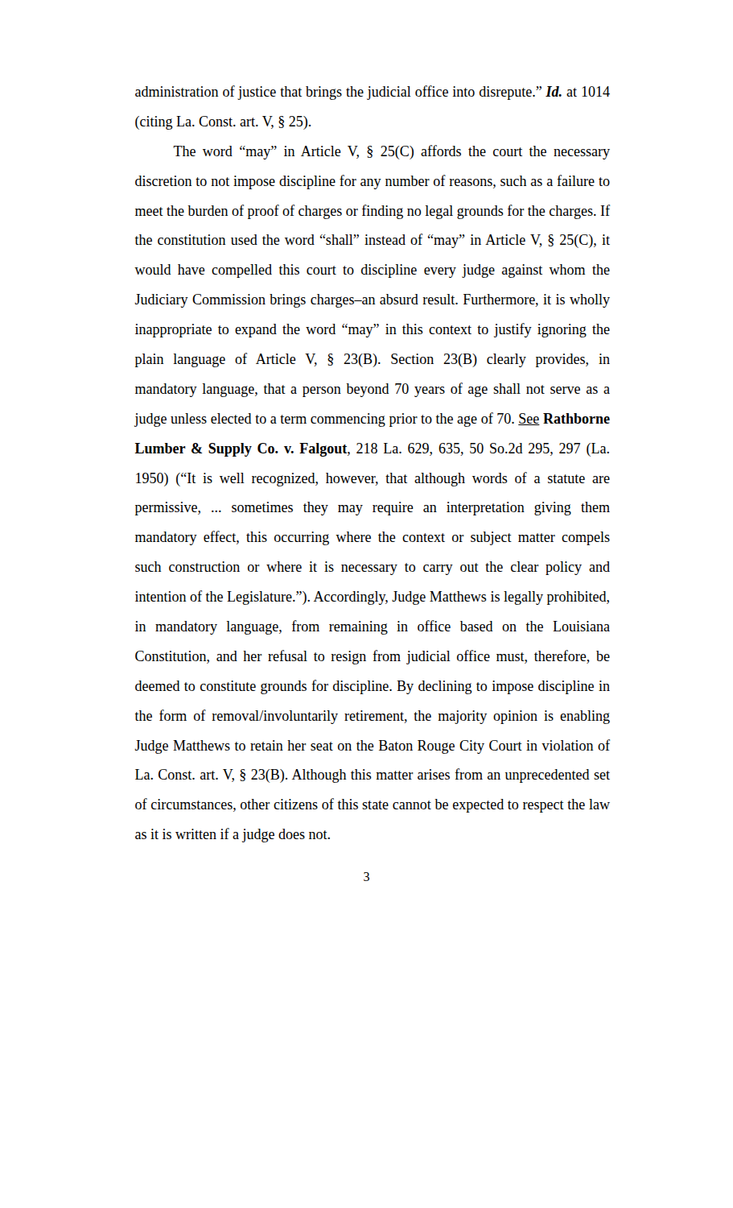administration of justice that brings the judicial office into disrepute.” Id. at 1014 (citing La. Const. art. V, § 25).
The word “may” in Article V, § 25(C) affords the court the necessary discretion to not impose discipline for any number of reasons, such as a failure to meet the burden of proof of charges or finding no legal grounds for the charges. If the constitution used the word “shall” instead of “may” in Article V, § 25(C), it would have compelled this court to discipline every judge against whom the Judiciary Commission brings charges–an absurd result. Furthermore, it is wholly inappropriate to expand the word “may” in this context to justify ignoring the plain language of Article V, § 23(B). Section 23(B) clearly provides, in mandatory language, that a person beyond 70 years of age shall not serve as a judge unless elected to a term commencing prior to the age of 70. See Rathborne Lumber & Supply Co. v. Falgout, 218 La. 629, 635, 50 So.2d 295, 297 (La. 1950) (“It is well recognized, however, that although words of a statute are permissive, ... sometimes they may require an interpretation giving them mandatory effect, this occurring where the context or subject matter compels such construction or where it is necessary to carry out the clear policy and intention of the Legislature.”). Accordingly, Judge Matthews is legally prohibited, in mandatory language, from remaining in office based on the Louisiana Constitution, and her refusal to resign from judicial office must, therefore, be deemed to constitute grounds for discipline. By declining to impose discipline in the form of removal/involuntarily retirement, the majority opinion is enabling Judge Matthews to retain her seat on the Baton Rouge City Court in violation of La. Const. art. V, § 23(B). Although this matter arises from an unprecedented set of circumstances, other citizens of this state cannot be expected to respect the law as it is written if a judge does not.
3